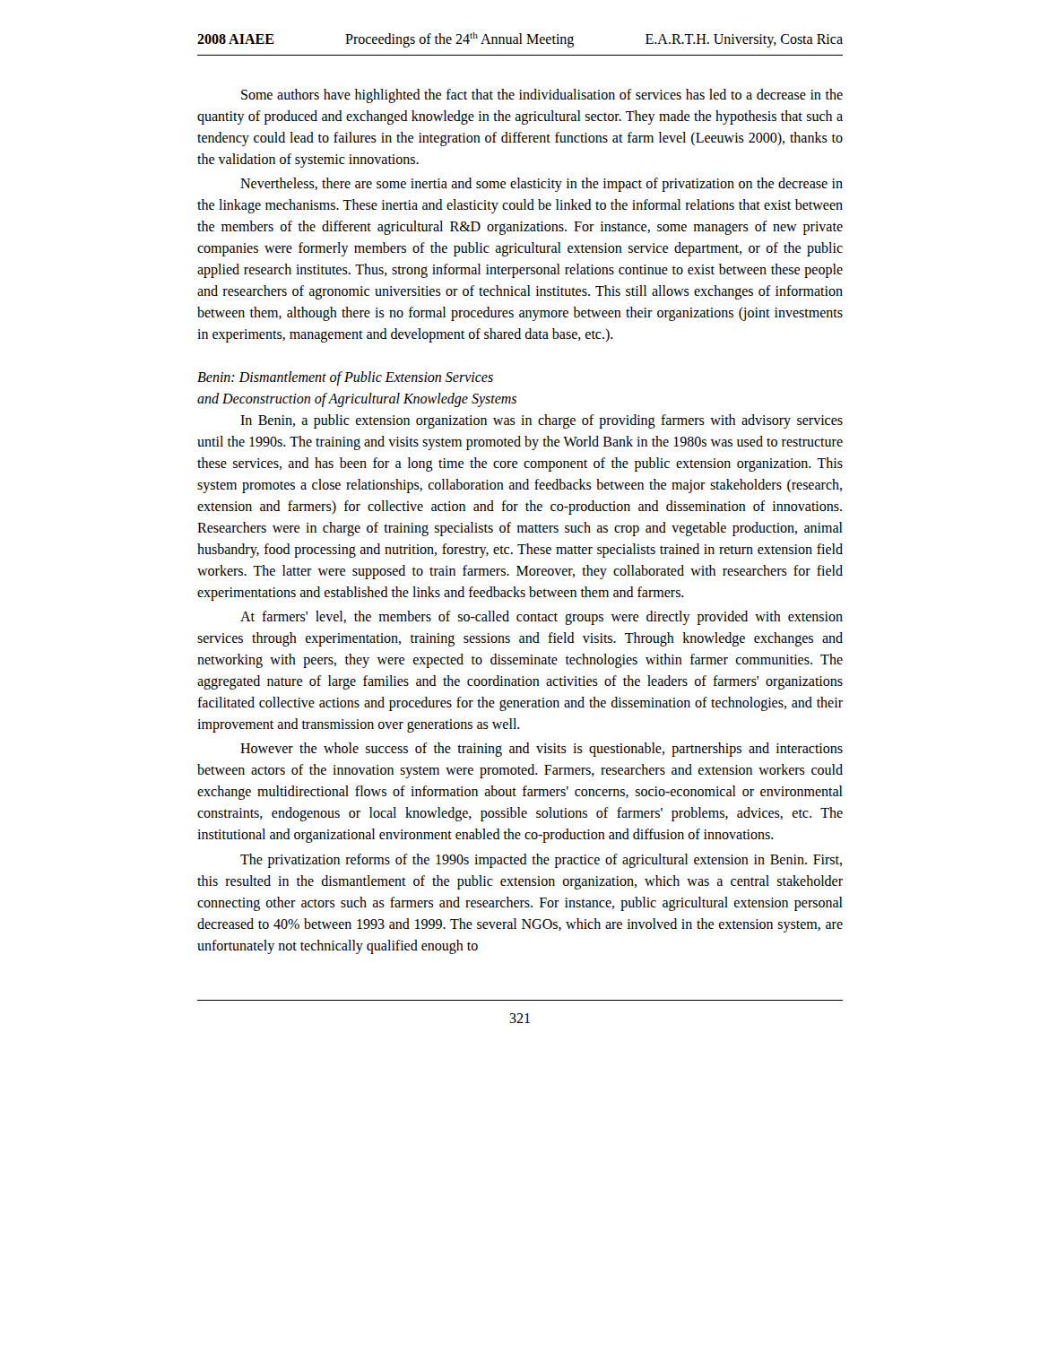2008 AIAEE Proceedings of the 24th Annual Meeting E.A.R.T.H. University, Costa Rica
Some authors have highlighted the fact that the individualisation of services has led to a decrease in the quantity of produced and exchanged knowledge in the agricultural sector. They made the hypothesis that such a tendency could lead to failures in the integration of different functions at farm level (Leeuwis 2000), thanks to the validation of systemic innovations.
Nevertheless, there are some inertia and some elasticity in the impact of privatization on the decrease in the linkage mechanisms. These inertia and elasticity could be linked to the informal relations that exist between the members of the different agricultural R&D organizations. For instance, some managers of new private companies were formerly members of the public agricultural extension service department, or of the public applied research institutes. Thus, strong informal interpersonal relations continue to exist between these people and researchers of agronomic universities or of technical institutes. This still allows exchanges of information between them, although there is no formal procedures anymore between their organizations (joint investments in experiments, management and development of shared data base, etc.).
Benin: Dismantlement of Public Extension Services and Deconstruction of Agricultural Knowledge Systems
In Benin, a public extension organization was in charge of providing farmers with advisory services until the 1990s. The training and visits system promoted by the World Bank in the 1980s was used to restructure these services, and has been for a long time the core component of the public extension organization. This system promotes a close relationships, collaboration and feedbacks between the major stakeholders (research, extension and farmers) for collective action and for the co-production and dissemination of innovations. Researchers were in charge of training specialists of matters such as crop and vegetable production, animal husbandry, food processing and nutrition, forestry, etc. These matter specialists trained in return extension field workers. The latter were supposed to train farmers. Moreover, they collaborated with researchers for field experimentations and established the links and feedbacks between them and farmers.
At farmers' level, the members of so-called contact groups were directly provided with extension services through experimentation, training sessions and field visits. Through knowledge exchanges and networking with peers, they were expected to disseminate technologies within farmer communities. The aggregated nature of large families and the coordination activities of the leaders of farmers' organizations facilitated collective actions and procedures for the generation and the dissemination of technologies, and their improvement and transmission over generations as well.
However the whole success of the training and visits is questionable, partnerships and interactions between actors of the innovation system were promoted. Farmers, researchers and extension workers could exchange multidirectional flows of information about farmers' concerns, socio-economical or environmental constraints, endogenous or local knowledge, possible solutions of farmers' problems, advices, etc. The institutional and organizational environment enabled the co-production and diffusion of innovations.
The privatization reforms of the 1990s impacted the practice of agricultural extension in Benin. First, this resulted in the dismantlement of the public extension organization, which was a central stakeholder connecting other actors such as farmers and researchers. For instance, public agricultural extension personal decreased to 40% between 1993 and 1999. The several NGOs, which are involved in the extension system, are unfortunately not technically qualified enough to
321